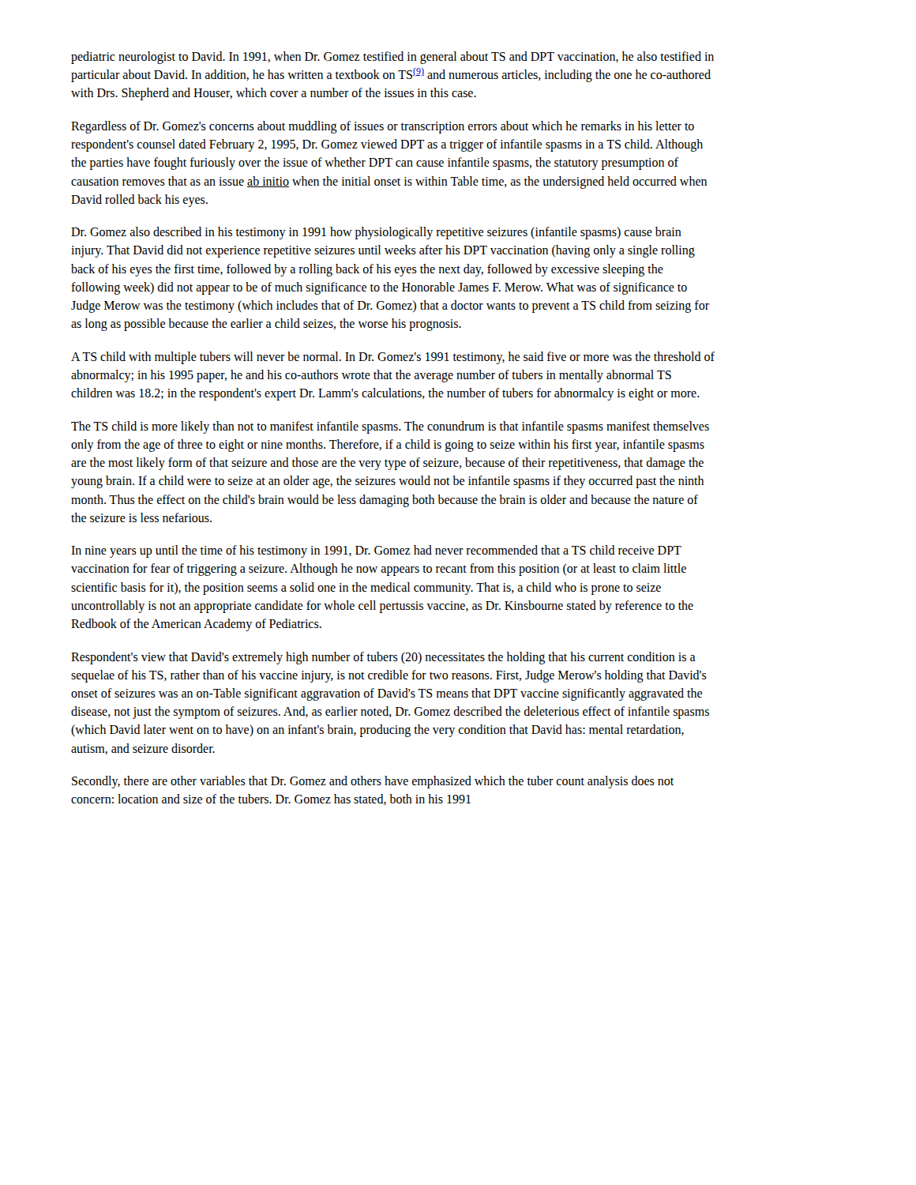pediatric neurologist to David. In 1991, when Dr. Gomez testified in general about TS and DPT vaccination, he also testified in particular about David. In addition, he has written a textbook on TS(9) and numerous articles, including the one he co-authored with Drs. Shepherd and Houser, which cover a number of the issues in this case.
Regardless of Dr. Gomez's concerns about muddling of issues or transcription errors about which he remarks in his letter to respondent's counsel dated February 2, 1995, Dr. Gomez viewed DPT as a trigger of infantile spasms in a TS child. Although the parties have fought furiously over the issue of whether DPT can cause infantile spasms, the statutory presumption of causation removes that as an issue ab initio when the initial onset is within Table time, as the undersigned held occurred when David rolled back his eyes.
Dr. Gomez also described in his testimony in 1991 how physiologically repetitive seizures (infantile spasms) cause brain injury. That David did not experience repetitive seizures until weeks after his DPT vaccination (having only a single rolling back of his eyes the first time, followed by a rolling back of his eyes the next day, followed by excessive sleeping the following week) did not appear to be of much significance to the Honorable James F. Merow. What was of significance to Judge Merow was the testimony (which includes that of Dr. Gomez) that a doctor wants to prevent a TS child from seizing for as long as possible because the earlier a child seizes, the worse his prognosis.
A TS child with multiple tubers will never be normal. In Dr. Gomez's 1991 testimony, he said five or more was the threshold of abnormalcy; in his 1995 paper, he and his co-authors wrote that the average number of tubers in mentally abnormal TS children was 18.2; in the respondent's expert Dr. Lamm's calculations, the number of tubers for abnormalcy is eight or more.
The TS child is more likely than not to manifest infantile spasms. The conundrum is that infantile spasms manifest themselves only from the age of three to eight or nine months. Therefore, if a child is going to seize within his first year, infantile spasms are the most likely form of that seizure and those are the very type of seizure, because of their repetitiveness, that damage the young brain. If a child were to seize at an older age, the seizures would not be infantile spasms if they occurred past the ninth month. Thus the effect on the child's brain would be less damaging both because the brain is older and because the nature of the seizure is less nefarious.
In nine years up until the time of his testimony in 1991, Dr. Gomez had never recommended that a TS child receive DPT vaccination for fear of triggering a seizure. Although he now appears to recant from this position (or at least to claim little scientific basis for it), the position seems a solid one in the medical community. That is, a child who is prone to seize uncontrollably is not an appropriate candidate for whole cell pertussis vaccine, as Dr. Kinsbourne stated by reference to the Redbook of the American Academy of Pediatrics.
Respondent's view that David's extremely high number of tubers (20) necessitates the holding that his current condition is a sequelae of his TS, rather than of his vaccine injury, is not credible for two reasons. First, Judge Merow's holding that David's onset of seizures was an on-Table significant aggravation of David's TS means that DPT vaccine significantly aggravated the disease, not just the symptom of seizures. And, as earlier noted, Dr. Gomez described the deleterious effect of infantile spasms (which David later went on to have) on an infant's brain, producing the very condition that David has: mental retardation, autism, and seizure disorder.
Secondly, there are other variables that Dr. Gomez and others have emphasized which the tuber count analysis does not concern: location and size of the tubers. Dr. Gomez has stated, both in his 1991